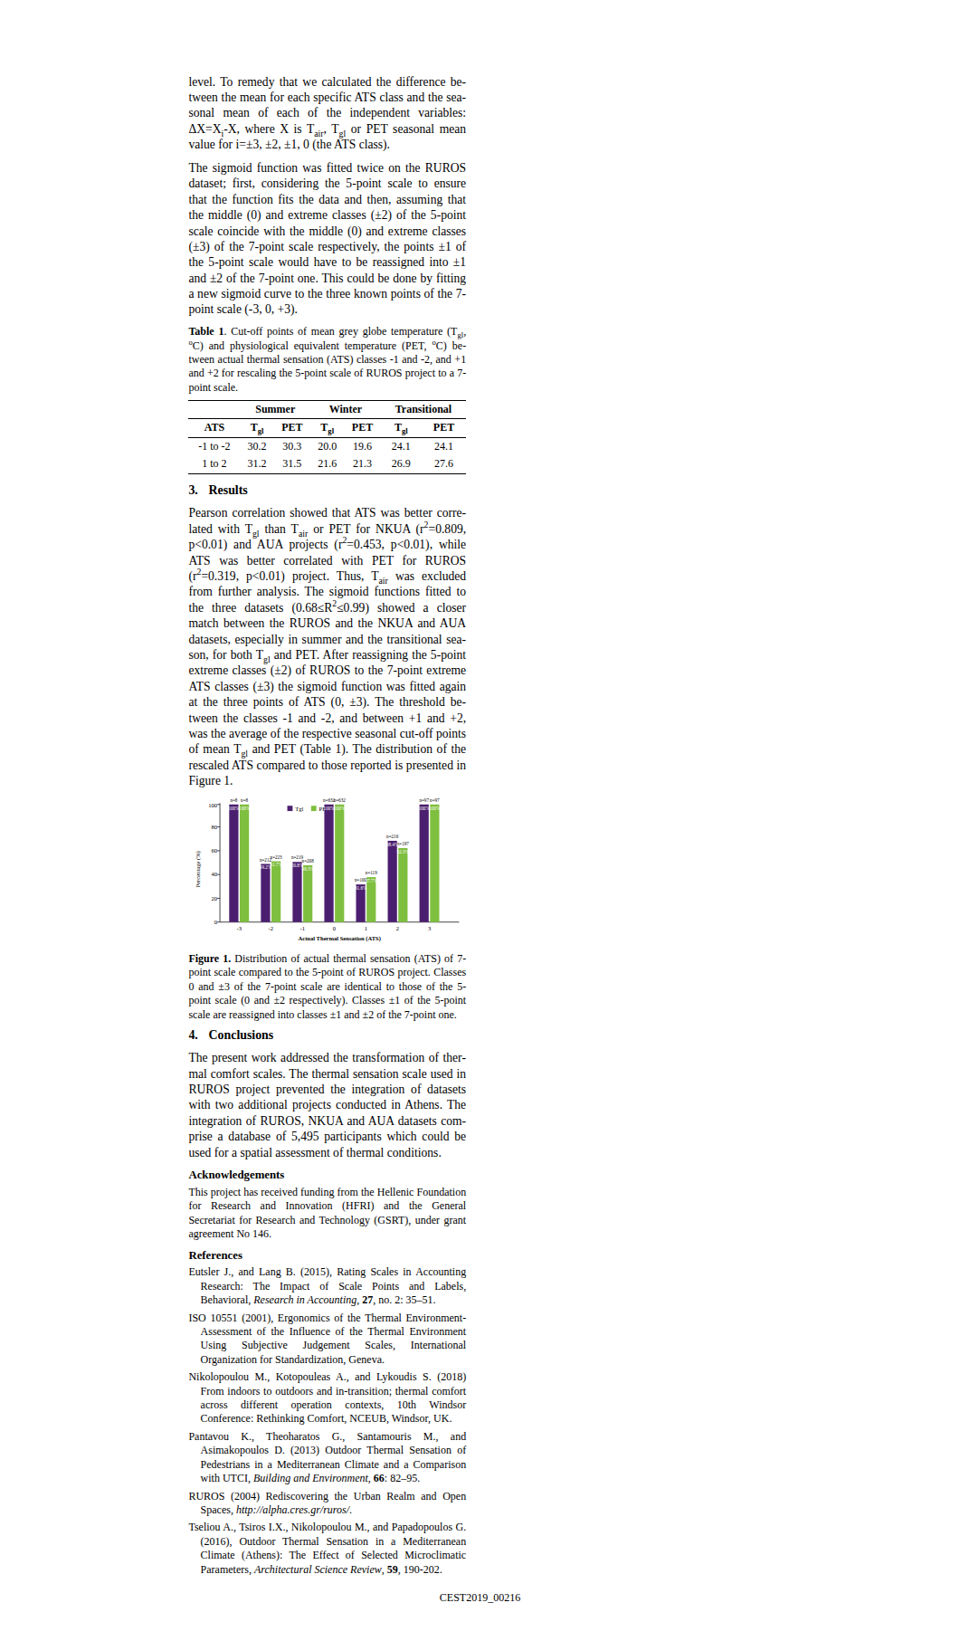level. To remedy that we calculated the difference between the mean for each specific ATS class and the seasonal mean of each of the independent variables: ΔX=Xi-X, where X is Tair, Tgl or PET seasonal mean value for i=±3, ±2, ±1, 0 (the ATS class).
The sigmoid function was fitted twice on the RUROS dataset; first, considering the 5-point scale to ensure that the function fits the data and then, assuming that the middle (0) and extreme classes (±2) of the 5-point scale coincide with the middle (0) and extreme classes (±3) of the 7-point scale respectively, the points ±1 of the 5-point scale would have to be reassigned into ±1 and ±2 of the 7-point one. This could be done by fitting a new sigmoid curve to the three known points of the 7-point scale (-3, 0, +3).
Table 1. Cut-off points of mean grey globe temperature (Tgl, oC) and physiological equivalent temperature (PET, oC) between actual thermal sensation (ATS) classes -1 and -2, and +1 and +2 for rescaling the 5-point scale of RUROS project to a 7-point scale.
| | Summer | Winter | Transitional |
| --- | --- | --- | --- |
| ATS | T gl | PET | T gl | PET | T gl | PET |
| -1 to -2 | 30.2 | 30.3 | 20.0 | 19.6 | 24.1 | 24.1 |
| 1 to 2 | 31.2 | 31.5 | 21.6 | 21.3 | 26.9 | 27.6 |
3. Results
Pearson correlation showed that ATS was better correlated with Tgl than Tair or PET for NKUA (r2=0.809, p<0.01) and AUA projects (r2=0.453, p<0.01), while ATS was better correlated with PET for RUROS (r2=0.319, p<0.01) project. Thus, Tair was excluded from further analysis. The sigmoid functions fitted to the three datasets (0.68≤R2≤0.99) showed a closer match between the RUROS and the NKUA and AUA datasets, especially in summer and the transitional season, for both Tgl and PET. After reassigning the 5-point extreme classes (±2) of RUROS to the 7-point extreme ATS classes (±3) the sigmoid function was fitted again at the three points of ATS (0, ±3). The threshold between the classes -1 and -2, and between +1 and +2, was the average of the respective seasonal cut-off points of mean Tgl and PET (Table 1). The distribution of the rescaled ATS compared to those reported is presented in Figure 1.
0 20 40 60 80 100 Percentage (%) Tgl PET n=8 n=8 100% 100% n=212 n=223 49.2% 51.7% n=219 n=208 50.8% 48.3% n=632 n=632 100% 100% n=100 n=119 31.6% 37.7% n=216 n=197 68.4% 62.3% n=97 n=97 100% 100% -3 -2 -1 0 1 2 3 Actual Thermal Sensation (ATS)
Figure 1. Distribution of actual thermal sensation (ATS) of 7-point scale compared to the 5-point of RUROS project. Classes 0 and ±3 of the 7-point scale are identical to those of the 5-point scale (0 and ±2 respectively). Classes ±1 of the 5-point scale are reassigned into classes ±1 and ±2 of the 7-point one.
4. Conclusions
The present work addressed the transformation of thermal comfort scales. The thermal sensation scale used in RUROS project prevented the integration of datasets with two additional projects conducted in Athens. The integration of RUROS, NKUA and AUA datasets comprise a database of 5,495 participants which could be used for a spatial assessment of thermal conditions.
Acknowledgements
This project has received funding from the Hellenic Foundation for Research and Innovation (HFRI) and the General Secretariat for Research and Technology (GSRT), under grant agreement No 146.
References
Eutsler J., and Lang B. (2015), Rating Scales in Accounting Research: The Impact of Scale Points and Labels, Behavioral, Research in Accounting, 27, no. 2: 35–51.
ISO 10551 (2001), Ergonomics of the Thermal Environment-Assessment of the Influence of the Thermal Environment Using Subjective Judgement Scales, International Organization for Standardization, Geneva.
Nikolopoulou M., Kotopouleas A., and Lykoudis S. (2018) From indoors to outdoors and in-transition; thermal comfort across different operation contexts, 10th Windsor Conference: Rethinking Comfort, NCEUB, Windsor, UK.
Pantavou K., Theoharatos G., Santamouris M., and Asimakopoulos D. (2013) Outdoor Thermal Sensation of Pedestrians in a Mediterranean Climate and a Comparison with UTCI, Building and Environment, 66: 82–95.
RUROS (2004) Rediscovering the Urban Realm and Open Spaces, http://alpha.cres.gr/ruros/.
Tseliou A., Tsiros I.X., Nikolopoulou M., and Papadopoulos G. (2016), Outdoor Thermal Sensation in a Mediterranean Climate (Athens): The Effect of Selected Microclimatic Parameters, Architectural Science Review, 59, 190-202.
CEST2019_00216